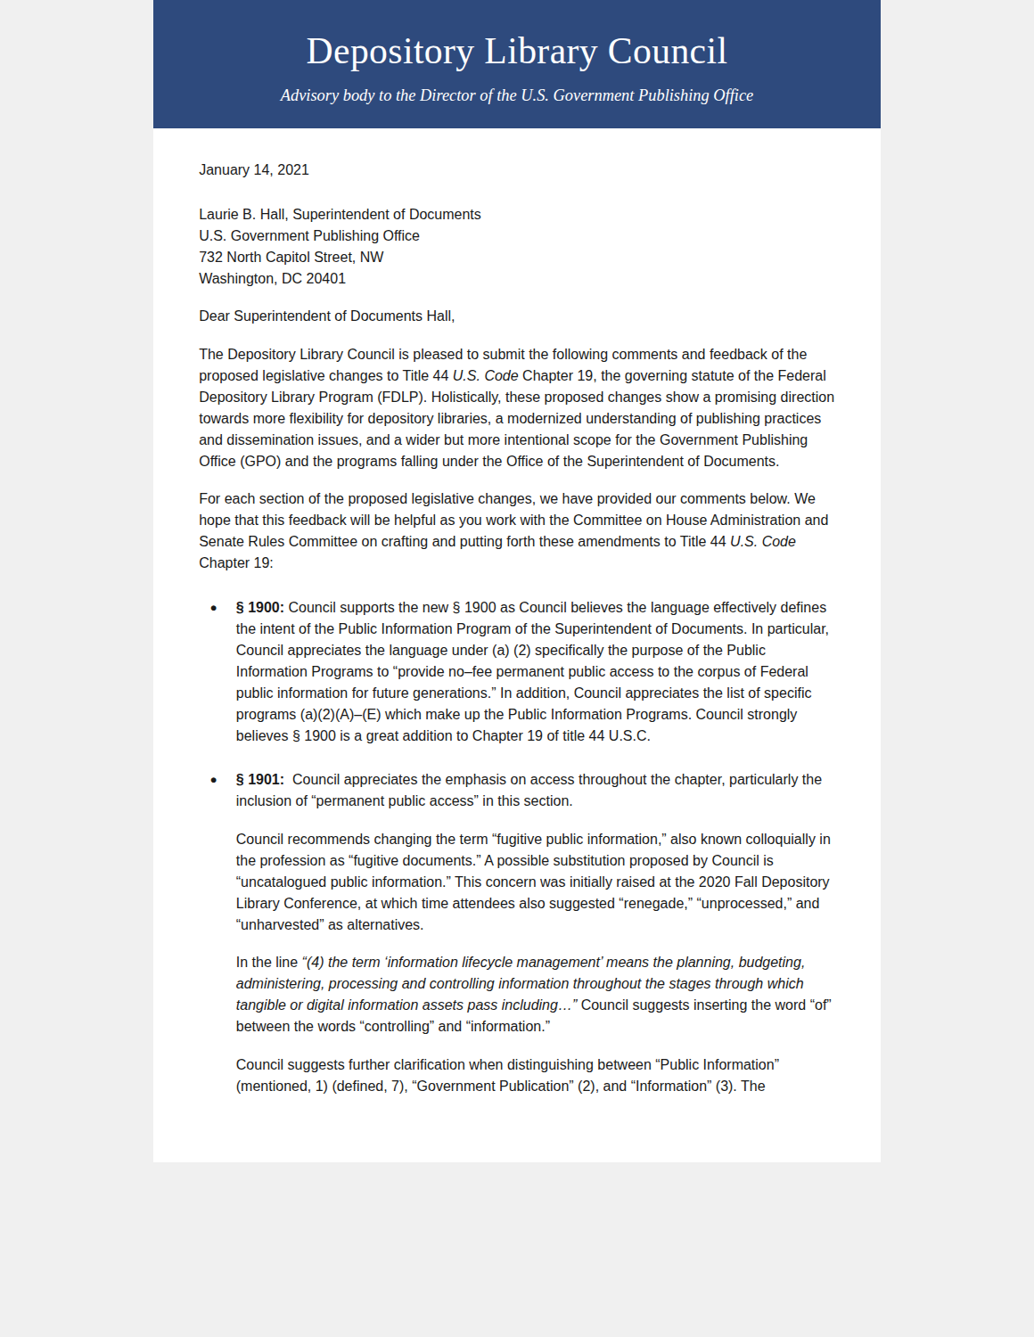Depository Library Council
Advisory body to the Director of the U.S. Government Publishing Office
January 14, 2021
Laurie B. Hall, Superintendent of Documents
U.S. Government Publishing Office
732 North Capitol Street, NW
Washington, DC 20401
Dear Superintendent of Documents Hall,
The Depository Library Council is pleased to submit the following comments and feedback of the proposed legislative changes to Title 44 U.S. Code Chapter 19, the governing statute of the Federal Depository Library Program (FDLP). Holistically, these proposed changes show a promising direction towards more flexibility for depository libraries, a modernized understanding of publishing practices and dissemination issues, and a wider but more intentional scope for the Government Publishing Office (GPO) and the programs falling under the Office of the Superintendent of Documents.
For each section of the proposed legislative changes, we have provided our comments below. We hope that this feedback will be helpful as you work with the Committee on House Administration and Senate Rules Committee on crafting and putting forth these amendments to Title 44 U.S. Code Chapter 19:
§ 1900: Council supports the new § 1900 as Council believes the language effectively defines the intent of the Public Information Program of the Superintendent of Documents. In particular, Council appreciates the language under (a) (2) specifically the purpose of the Public Information Programs to “provide no–fee permanent public access to the corpus of Federal public information for future generations.” In addition, Council appreciates the list of specific programs (a)(2)(A)–(E) which make up the Public Information Programs. Council strongly believes § 1900 is a great addition to Chapter 19 of title 44 U.S.C.
§ 1901: Council appreciates the emphasis on access throughout the chapter, particularly the inclusion of “permanent public access” in this section.
Council recommends changing the term “fugitive public information,” also known colloquially in the profession as “fugitive documents.” A possible substitution proposed by Council is “uncatalogued public information.” This concern was initially raised at the 2020 Fall Depository Library Conference, at which time attendees also suggested “renegade,” “unprocessed,” and “unharvested” as alternatives.
In the line “(4) the term ‘information lifecycle management’ means the planning, budgeting, administering, processing and controlling information throughout the stages through which tangible or digital information assets pass including…” Council suggests inserting the word “of” between the words “controlling” and “information.”
Council suggests further clarification when distinguishing between “Public Information” (mentioned, 1) (defined, 7), “Government Publication” (2), and “Information” (3). The